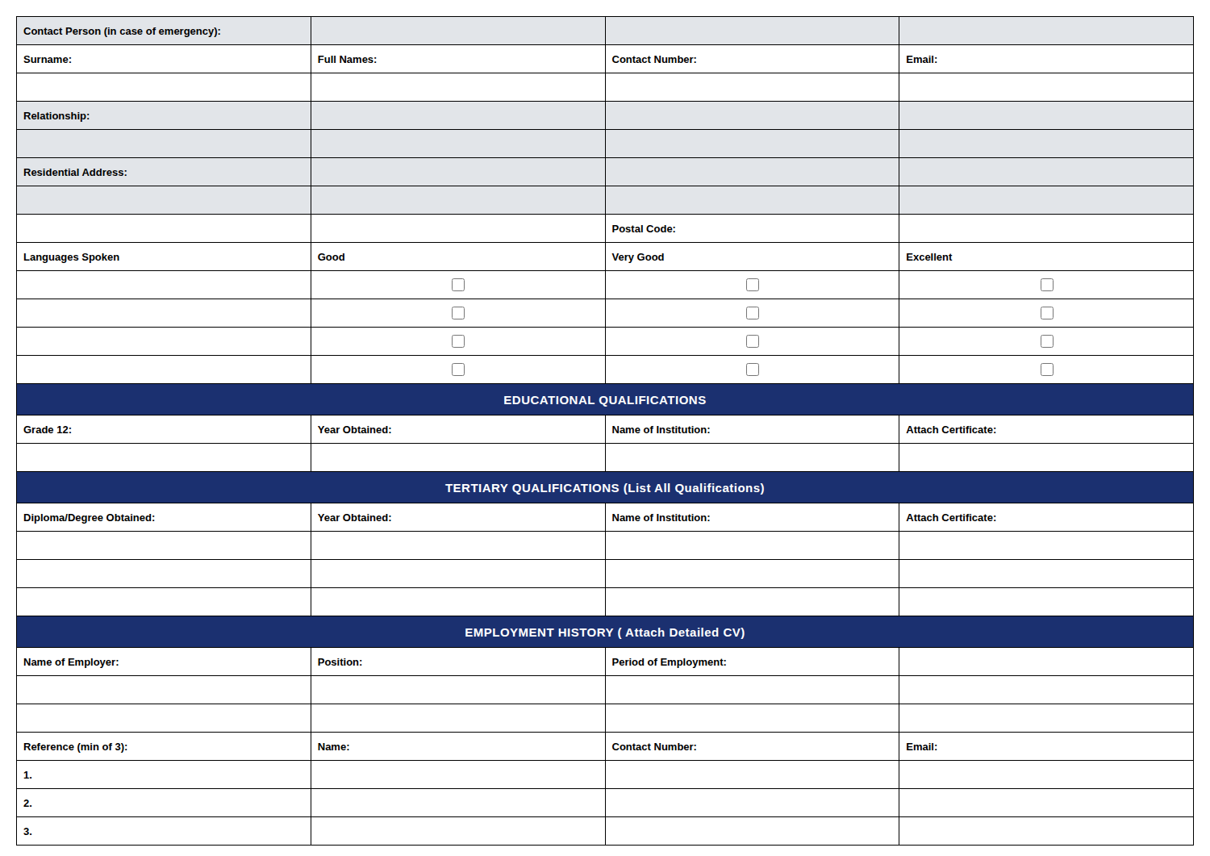| Contact Person (in case of emergency): | | | |
| Surname: | Full Names: | Contact Number: | Email: |
| Relationship: | | | |
| Residential Address: | | | |
| | | Postal Code: | |
| Languages Spoken | Good | Very Good | Excellent |
| EDUCATIONAL QUALIFICATIONS |
| Grade 12: | Year Obtained: | Name of Institution: | Attach Certificate: |
| TERTIARY QUALIFICATIONS (List All Qualifications) |
| Diploma/Degree Obtained: | Year Obtained: | Name of Institution: | Attach Certificate: |
| EMPLOYMENT HISTORY ( Attach Detailed CV) |
| Name of Employer: | Position: | Period of Employment: | |
| Reference (min of 3): | Name: | Contact Number: | Email: |
| 1. | | | |
| 2. | | | |
| 3. | | | |